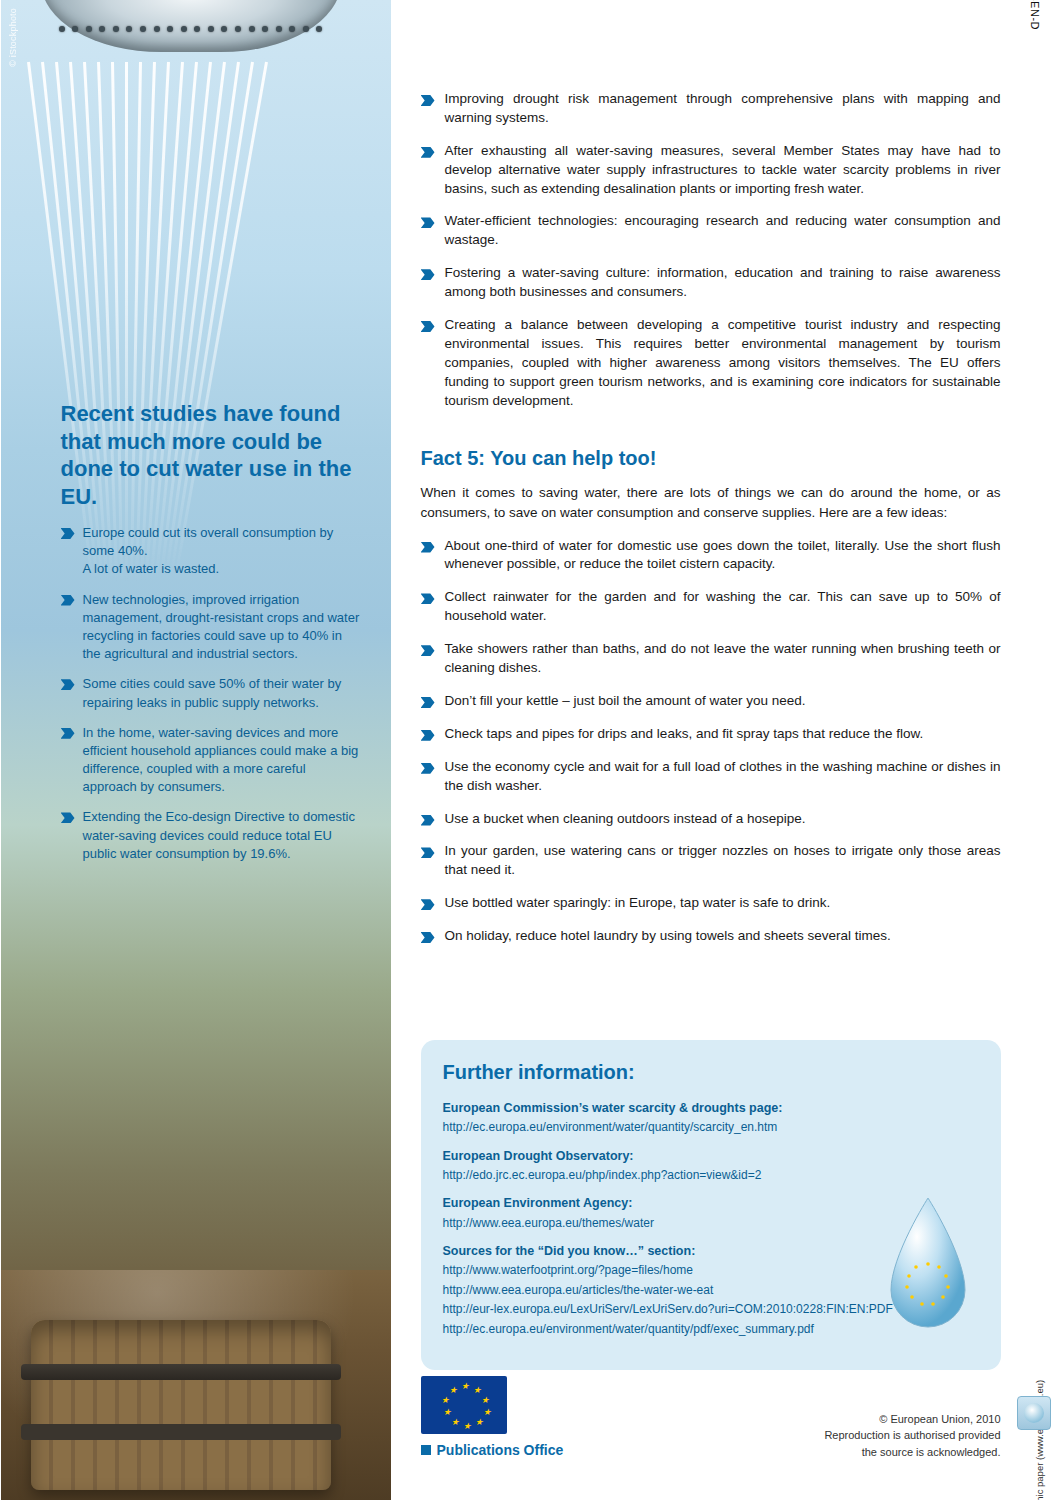© iStockphoto
Recent studies have found that much more could be done to cut water use in the EU.
Europe could cut its overall consumption by some 40%.
A lot of water is wasted.
New technologies, improved irrigation management, drought-resistant crops and water recycling in factories could save up to 40% in the agricultural and industrial sectors.
Some cities could save 50% of their water by repairing leaks in public supply networks.
In the home, water-saving devices and more efficient household appliances could make a big difference, coupled with a more careful approach by consumers.
Extending the Eco-design Directive to domestic water-saving devices could reduce total EU public water consumption by 19.6%.
Improving drought risk management through comprehensive plans with mapping and warning systems.
After exhausting all water-saving measures, several Member States may have had to develop alternative water supply infrastructures to tackle water scarcity problems in river basins, such as extending desalination plants or importing fresh water.
Water-efficient technologies: encouraging research and reducing water consumption and wastage.
Fostering a water-saving culture: information, education and training to raise awareness among both businesses and consumers.
Creating a balance between developing a competitive tourist industry and respecting environmental issues. This requires better environmental management by tourism companies, coupled with higher awareness among visitors themselves. The EU offers funding to support green tourism networks, and is examining core indicators for sustainable tourism development.
Fact 5: You can help too!
When it comes to saving water, there are lots of things we can do around the home, or as consumers, to save on water consumption and conserve supplies. Here are a few ideas:
About one-third of water for domestic use goes down the toilet, literally. Use the short flush whenever possible, or reduce the toilet cistern capacity.
Collect rainwater for the garden and for washing the car. This can save up to 50% of household water.
Take showers rather than baths, and do not leave the water running when brushing teeth or cleaning dishes.
Don’t fill your kettle – just boil the amount of water you need.
Check taps and pipes for drips and leaks, and fit spray taps that reduce the flow.
Use the economy cycle and wait for a full load of clothes in the washing machine or dishes in the dish washer.
Use a bucket when cleaning outdoors instead of a hosepipe.
In your garden, use watering cans or trigger nozzles on hoses to irrigate only those areas that need it.
Use bottled water sparingly: in Europe, tap water is safe to drink.
On holiday, reduce hotel laundry by using towels and sheets several times.
Further information:
European Commission’s water scarcity & droughts page: http://ec.europa.eu/environment/water/quantity/scarcity_en.htm
European Drought Observatory: http://edo.jrc.ec.europa.eu/php/index.php?action=view&id=2
European Environment Agency: http://www.eea.europa.eu/themes/water
Sources for the “Did you know…” section: http://www.waterfootprint.org/?page=files/home
http://www.eea.europa.eu/articles/the-water-we-eat
http://eur-lex.europa.eu/LexUriServ/LexUriServ.do?uri=COM:2010:0228:FIN:EN:PDF
http://ec.europa.eu/environment/water/quantity/pdf/exec_summary.pdf
★ ★ ★ ★ ★ ★ ★ ★ ★ ★
Publications Office
© European Union, 2010
Reproduction is authorised provided
the source is acknowledged.
KH-30-09-180-EN-D
Printed on recycled paper that has been awarded the EU Ecolabel for graphic paper (www.ec.olabel.eu)